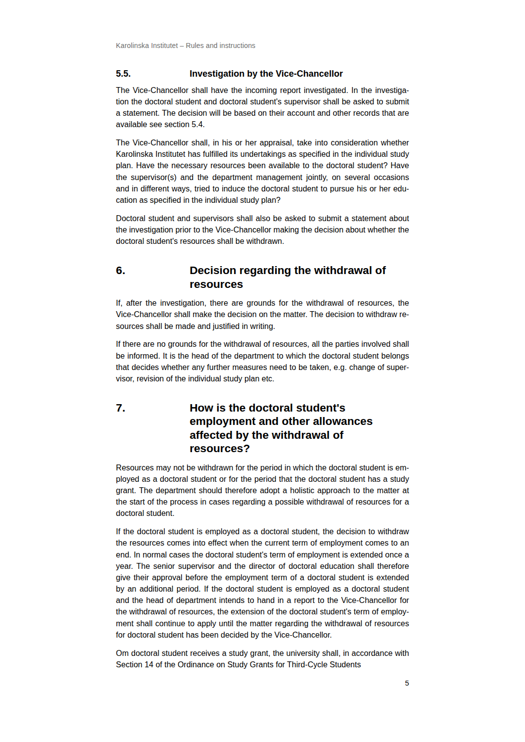Karolinska Institutet – Rules and instructions
5.5. Investigation by the Vice-Chancellor
The Vice-Chancellor shall have the incoming report investigated. In the investigation the doctoral student and doctoral student's supervisor shall be asked to submit a statement. The decision will be based on their account and other records that are available see section 5.4.
The Vice-Chancellor shall, in his or her appraisal, take into consideration whether Karolinska Institutet has fulfilled its undertakings as specified in the individual study plan. Have the necessary resources been available to the doctoral student? Have the supervisor(s) and the department management jointly, on several occasions and in different ways, tried to induce the doctoral student to pursue his or her education as specified in the individual study plan?
Doctoral student and supervisors shall also be asked to submit a statement about the investigation prior to the Vice-Chancellor making the decision about whether the doctoral student's resources shall be withdrawn.
6. Decision regarding the withdrawal of resources
If, after the investigation, there are grounds for the withdrawal of resources, the Vice-Chancellor shall make the decision on the matter. The decision to withdraw resources shall be made and justified in writing.
If there are no grounds for the withdrawal of resources, all the parties involved shall be informed. It is the head of the department to which the doctoral student belongs that decides whether any further measures need to be taken, e.g. change of supervisor, revision of the individual study plan etc.
7. How is the doctoral student's employment and other allowances affected by the withdrawal of resources?
Resources may not be withdrawn for the period in which the doctoral student is employed as a doctoral student or for the period that the doctoral student has a study grant. The department should therefore adopt a holistic approach to the matter at the start of the process in cases regarding a possible withdrawal of resources for a doctoral student.
If the doctoral student is employed as a doctoral student, the decision to withdraw the resources comes into effect when the current term of employment comes to an end. In normal cases the doctoral student's term of employment is extended once a year. The senior supervisor and the director of doctoral education shall therefore give their approval before the employment term of a doctoral student is extended by an additional period. If the doctoral student is employed as a doctoral student and the head of department intends to hand in a report to the Vice-Chancellor for the withdrawal of resources, the extension of the doctoral student's term of employment shall continue to apply until the matter regarding the withdrawal of resources for doctoral student has been decided by the Vice-Chancellor.
Om doctoral student receives a study grant, the university shall, in accordance with Section 14 of the Ordinance on Study Grants for Third-Cycle Students
5